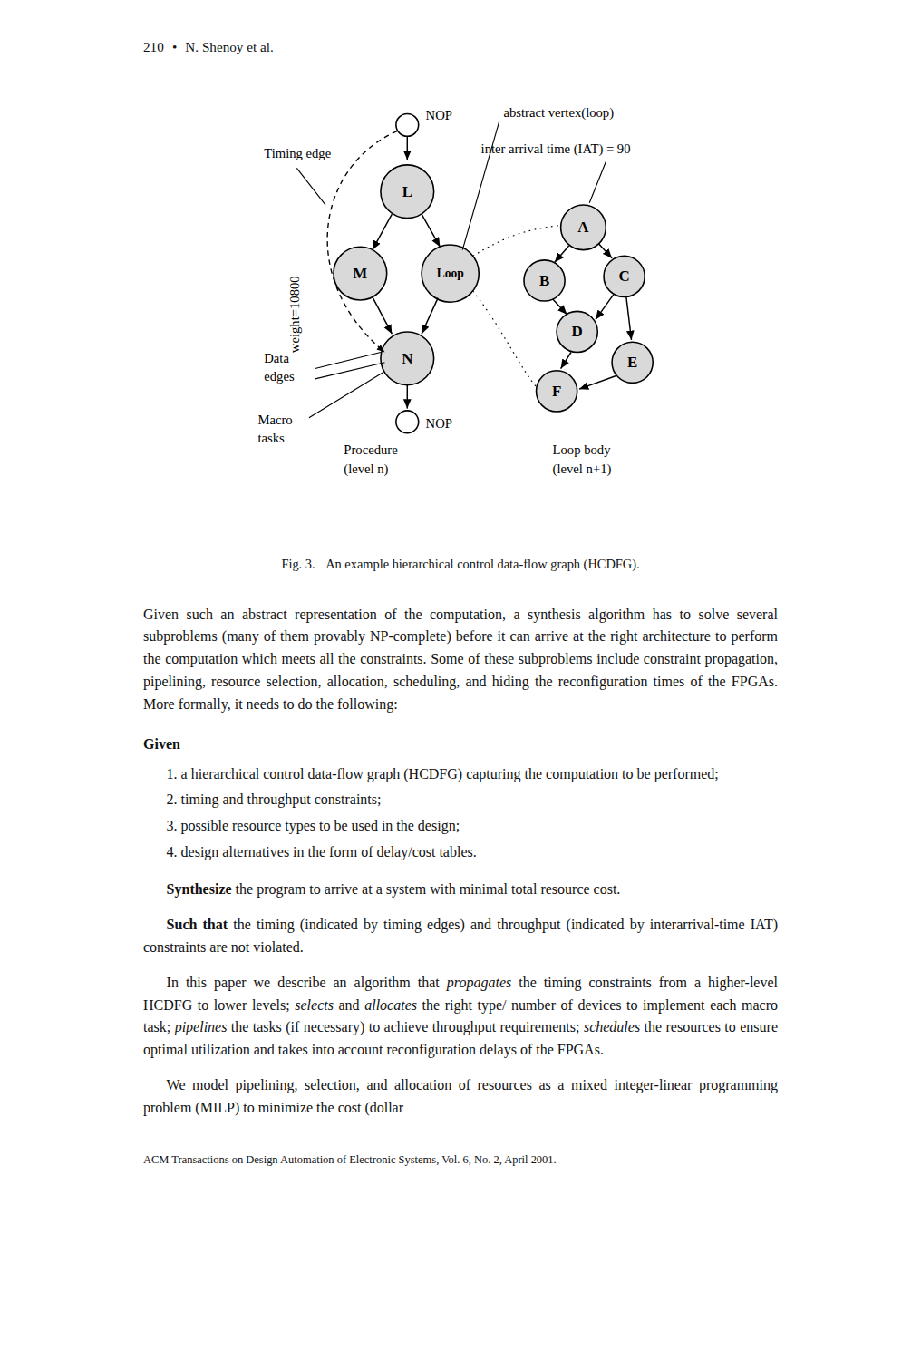210•N. Shenoy et al.
NOP L M Loop N NOP Timing edge weight=10800 Data edges Macro tasks Procedure (level n) A B C D E F abstract vertex(loop) inter arrival time (IAT) = 90 Loop body (level n+1)
Fig. 3. An example hierarchical control data-flow graph (HCDFG).
Given such an abstract representation of the computation, a synthesis algorithm has to solve several subproblems (many of them provably NP-complete) before it can arrive at the right architecture to perform the computation which meets all the constraints. Some of these subproblems include constraint propagation, pipelining, resource selection, allocation, scheduling, and hiding the reconfiguration times of the FPGAs. More formally, it needs to do the following:
Given
a hierarchical control data-flow graph (HCDFG) capturing the computation to be performed;
timing and throughput constraints;
possible resource types to be used in the design;
design alternatives in the form of delay/cost tables.
Synthesize the program to arrive at a system with minimal total resource cost.
Such that the timing (indicated by timing edges) and throughput (indicated by interarrival-time IAT) constraints are not violated.
In this paper we describe an algorithm that propagates the timing constraints from a higher-level HCDFG to lower levels; selects and allocates the right type/ number of devices to implement each macro task; pipelines the tasks (if necessary) to achieve throughput requirements; schedules the resources to ensure optimal utilization and takes into account reconfiguration delays of the FPGAs.
We model pipelining, selection, and allocation of resources as a mixed integer-linear programming problem (MILP) to minimize the cost (dollar
ACM Transactions on Design Automation of Electronic Systems, Vol. 6, No. 2, April 2001.